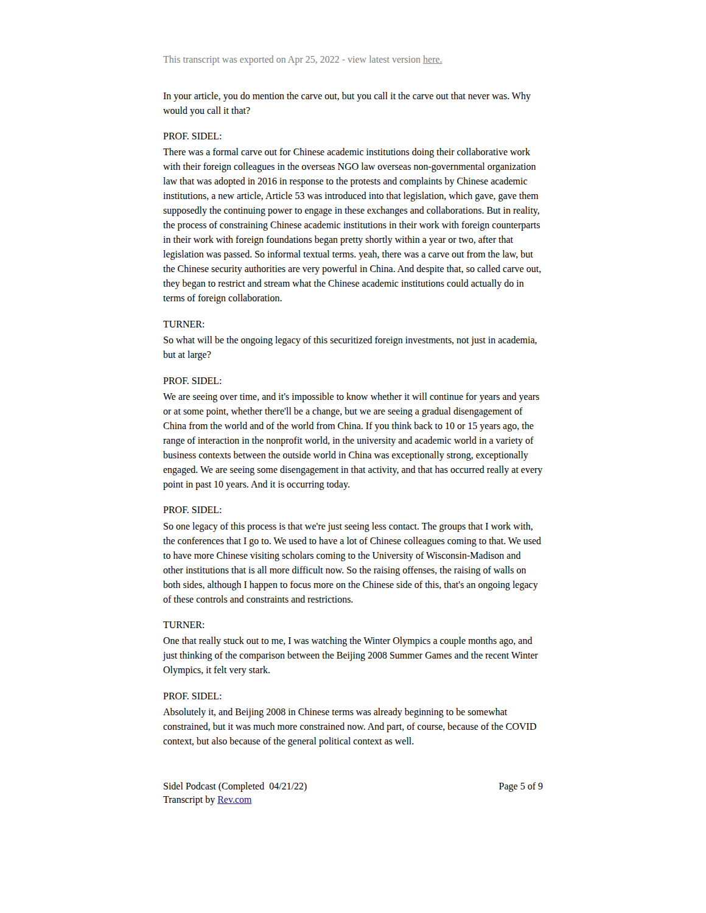This transcript was exported on Apr 25, 2022 - view latest version here.
In your article, you do mention the carve out, but you call it the carve out that never was. Why would you call it that?
PROF. SIDEL:
There was a formal carve out for Chinese academic institutions doing their collaborative work with their foreign colleagues in the overseas NGO law overseas non-governmental organization law that was adopted in 2016 in response to the protests and complaints by Chinese academic institutions, a new article, Article 53 was introduced into that legislation, which gave, gave them supposedly the continuing power to engage in these exchanges and collaborations. But in reality, the process of constraining Chinese academic institutions in their work with foreign counterparts in their work with foreign foundations began pretty shortly within a year or two, after that legislation was passed. So informal textual terms. yeah, there was a carve out from the law, but the Chinese security authorities are very powerful in China. And despite that, so called carve out, they began to restrict and stream what the Chinese academic institutions could actually do in terms of foreign collaboration.
TURNER:
So what will be the ongoing legacy of this securitized foreign investments, not just in academia, but at large?
PROF. SIDEL:
We are seeing over time, and it's impossible to know whether it will continue for years and years or at some point, whether there'll be a change, but we are seeing a gradual disengagement of China from the world and of the world from China. If you think back to 10 or 15 years ago, the range of interaction in the nonprofit world, in the university and academic world in a variety of business contexts between the outside world in China was exceptionally strong, exceptionally engaged. We are seeing some disengagement in that activity, and that has occurred really at every point in past 10 years. And it is occurring today.
PROF. SIDEL:
So one legacy of this process is that we're just seeing less contact. The groups that I work with, the conferences that I go to. We used to have a lot of Chinese colleagues coming to that. We used to have more Chinese visiting scholars coming to the University of Wisconsin-Madison and other institutions that is all more difficult now. So the raising offenses, the raising of walls on both sides, although I happen to focus more on the Chinese side of this, that's an ongoing legacy of these controls and constraints and restrictions.
TURNER:
One that really stuck out to me, I was watching the Winter Olympics a couple months ago, and just thinking of the comparison between the Beijing 2008 Summer Games and the recent Winter Olympics, it felt very stark.
PROF. SIDEL:
Absolutely it, and Beijing 2008 in Chinese terms was already beginning to be somewhat constrained, but it was much more constrained now. And part, of course, because of the COVID context, but also because of the general political context as well.
Sidel Podcast (Completed 04/21/22)
Transcript by Rev.com
Page 5 of 9